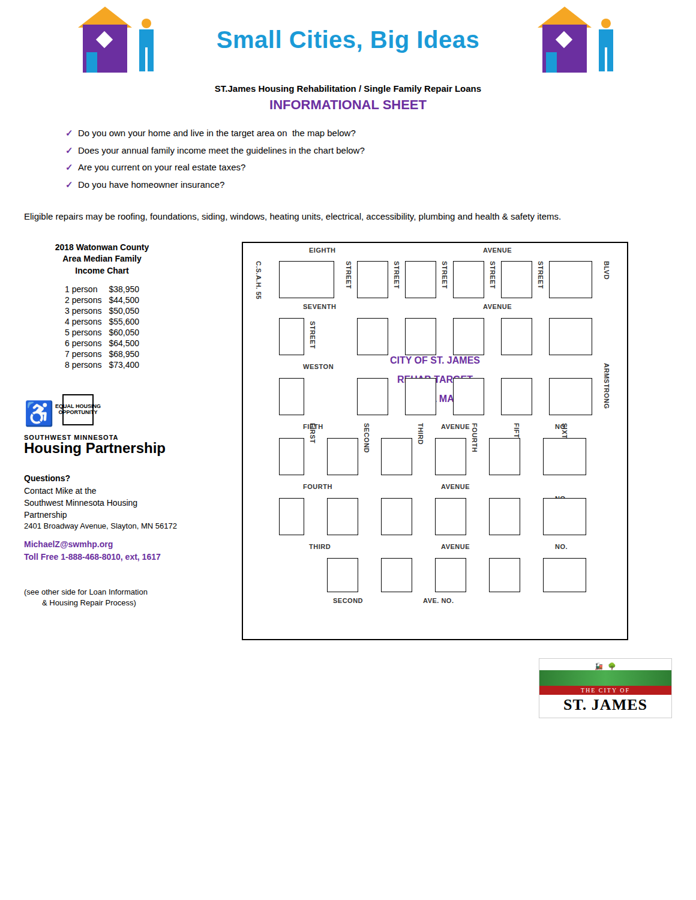Small Cities, Big Ideas
ST.James Housing Rehabilitation / Single Family Repair Loans
INFORMATIONAL SHEET
Do you own your home and live in the target area on the map below?
Does your annual family income meet the guidelines in the chart below?
Are you current on your real estate taxes?
Do you have homeowner insurance?
Eligible repairs may be roofing, foundations, siding, windows, heating units, electrical, accessibility, plumbing and health & safety items.
2018 Watonwan County
Area Median Family
Income Chart
| 1 person | $38,950 |
| 2 persons | $44,500 |
| 3 persons | $50,050 |
| 4 persons | $55,600 |
| 5 persons | $60,050 |
| 6 persons | $64,500 |
| 7 persons | $68,950 |
| 8 persons | $73,400 |
♿
EQUAL HOUSING
OPPORTUNITY
SOUTHWEST MINNESOTA Housing Partnership
Questions?
Contact Mike at the
Southwest Minnesota Housing Partnership
2401 Broadway Avenue, Slayton, MN 56172
MichaelZ@swmhp.org
Toll Free 1-888-468-8010, ext, 1617
(see other side for Loan Information & Housing Repair Process)
CITY OF ST. JAMES
REHAB TARGET
AREA MAP
EIGHTH AVENUE SEVENTH AVENUE WESTON FIFTH AVENUE NO. FOURTH AVENUE NO. THIRD AVENUE NO. SECOND AVE. NO. C.S.A.H. 55 STREET STREET STREET STREET STREET BLVD STREET FIRST SECOND THIRD FOURTH FIFTH SIXTH ARMSTRONG
🚂 🌳
THE CITY OF
ST. JAMES